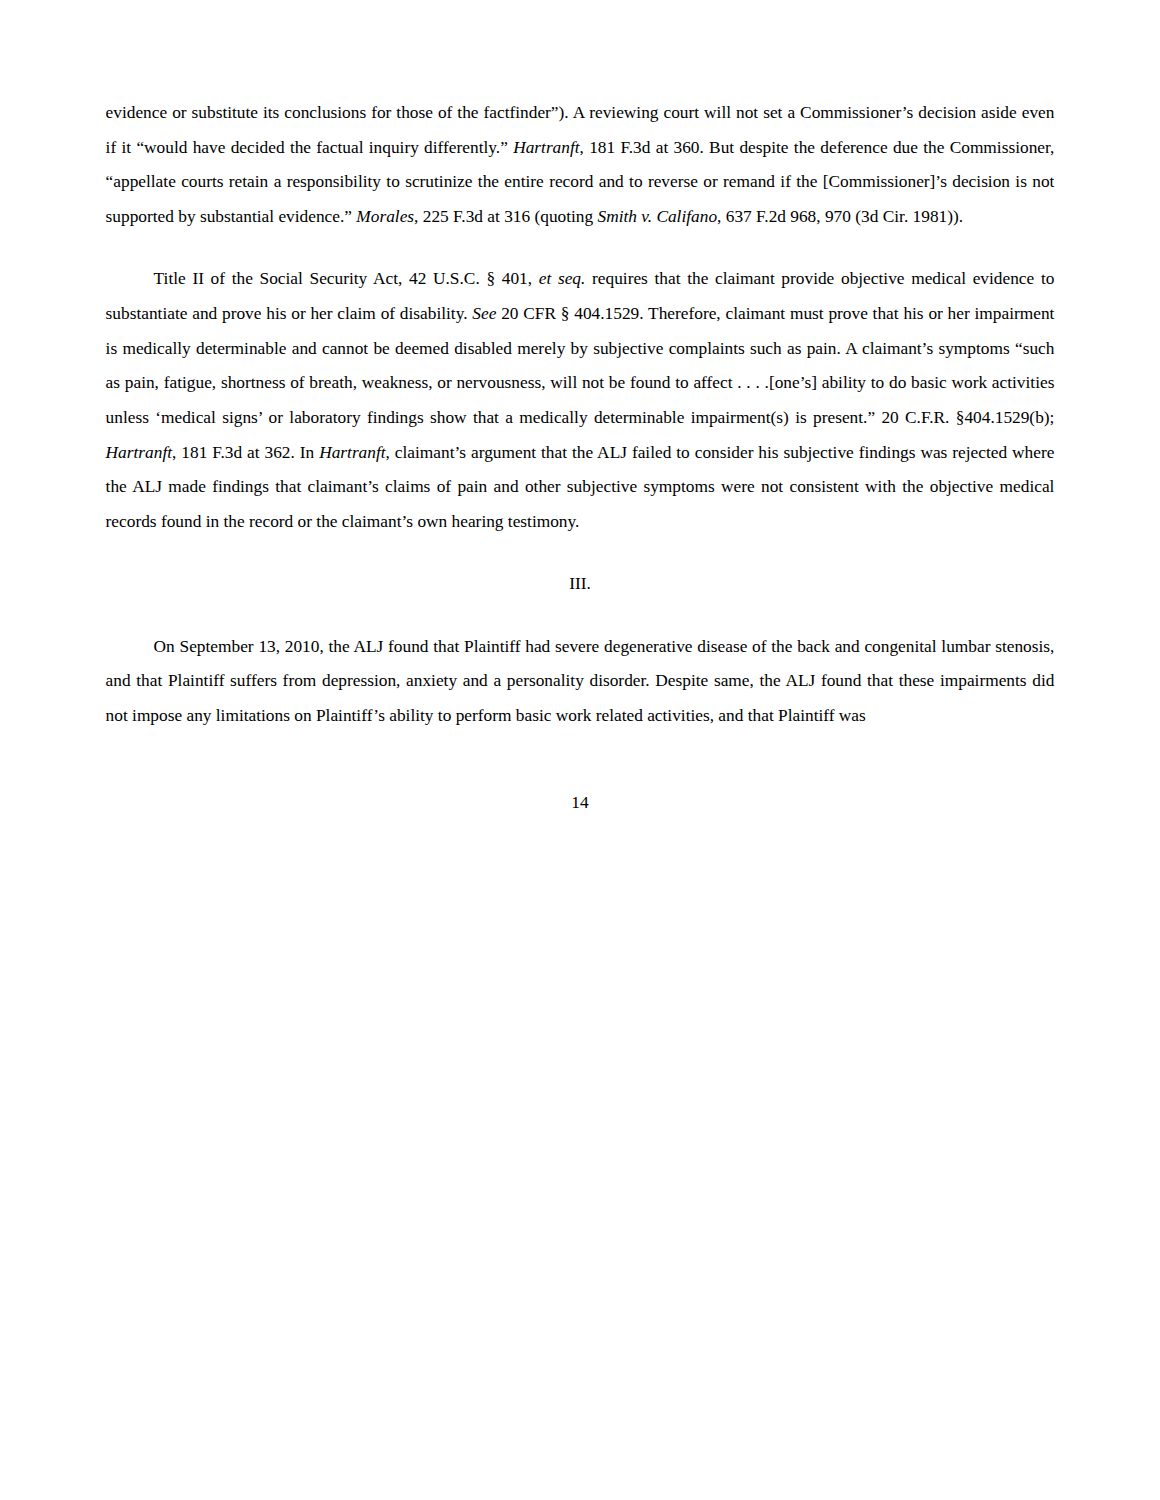evidence or substitute its conclusions for those of the factfinder”). A reviewing court will not set a Commissioner’s decision aside even if it “would have decided the factual inquiry differently.” Hartranft, 181 F.3d at 360. But despite the deference due the Commissioner, “appellate courts retain a responsibility to scrutinize the entire record and to reverse or remand if the [Commissioner]’s decision is not supported by substantial evidence.” Morales, 225 F.3d at 316 (quoting Smith v. Califano, 637 F.2d 968, 970 (3d Cir. 1981)).
Title II of the Social Security Act, 42 U.S.C. § 401, et seq. requires that the claimant provide objective medical evidence to substantiate and prove his or her claim of disability. See 20 CFR § 404.1529. Therefore, claimant must prove that his or her impairment is medically determinable and cannot be deemed disabled merely by subjective complaints such as pain. A claimant’s symptoms “such as pain, fatigue, shortness of breath, weakness, or nervousness, will not be found to affect . . . .[one’s] ability to do basic work activities unless ‘medical signs’ or laboratory findings show that a medically determinable impairment(s) is present.” 20 C.F.R. §404.1529(b); Hartranft, 181 F.3d at 362. In Hartranft, claimant’s argument that the ALJ failed to consider his subjective findings was rejected where the ALJ made findings that claimant’s claims of pain and other subjective symptoms were not consistent with the objective medical records found in the record or the claimant’s own hearing testimony.
III.
On September 13, 2010, the ALJ found that Plaintiff had severe degenerative disease of the back and congenital lumbar stenosis, and that Plaintiff suffers from depression, anxiety and a personality disorder. Despite same, the ALJ found that these impairments did not impose any limitations on Plaintiff’s ability to perform basic work related activities, and that Plaintiff was
14